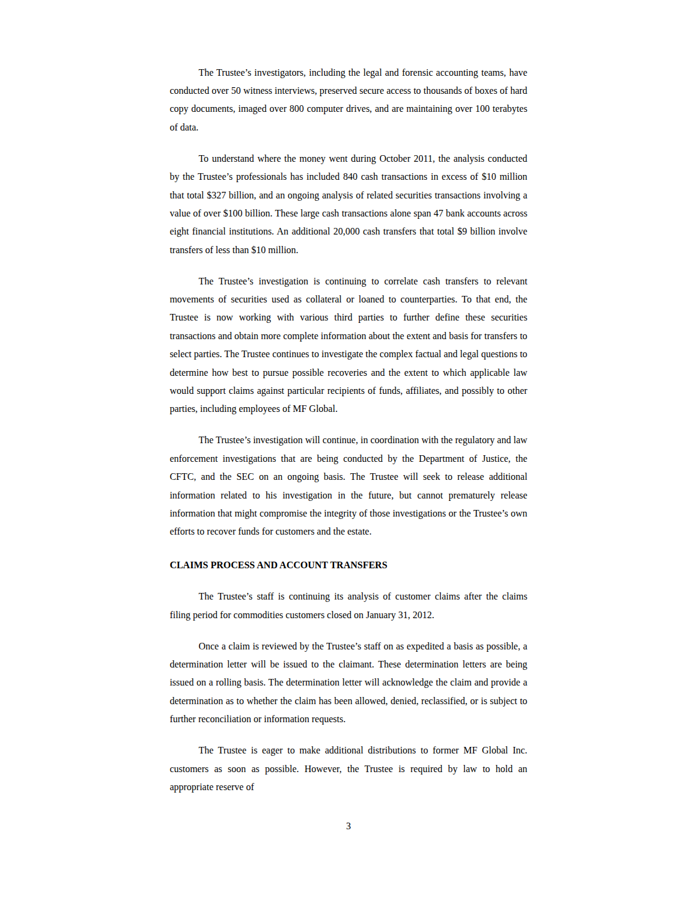The Trustee’s investigators, including the legal and forensic accounting teams, have conducted over 50 witness interviews, preserved secure access to thousands of boxes of hard copy documents, imaged over 800 computer drives, and are maintaining over 100 terabytes of data.
To understand where the money went during October 2011, the analysis conducted by the Trustee’s professionals has included 840 cash transactions in excess of $10 million that total $327 billion, and an ongoing analysis of related securities transactions involving a value of over $100 billion. These large cash transactions alone span 47 bank accounts across eight financial institutions. An additional 20,000 cash transfers that total $9 billion involve transfers of less than $10 million.
The Trustee’s investigation is continuing to correlate cash transfers to relevant movements of securities used as collateral or loaned to counterparties. To that end, the Trustee is now working with various third parties to further define these securities transactions and obtain more complete information about the extent and basis for transfers to select parties. The Trustee continues to investigate the complex factual and legal questions to determine how best to pursue possible recoveries and the extent to which applicable law would support claims against particular recipients of funds, affiliates, and possibly to other parties, including employees of MF Global.
The Trustee’s investigation will continue, in coordination with the regulatory and law enforcement investigations that are being conducted by the Department of Justice, the CFTC, and the SEC on an ongoing basis. The Trustee will seek to release additional information related to his investigation in the future, but cannot prematurely release information that might compromise the integrity of those investigations or the Trustee’s own efforts to recover funds for customers and the estate.
Claims Process and Account Transfers
The Trustee’s staff is continuing its analysis of customer claims after the claims filing period for commodities customers closed on January 31, 2012.
Once a claim is reviewed by the Trustee’s staff on as expedited a basis as possible, a determination letter will be issued to the claimant. These determination letters are being issued on a rolling basis. The determination letter will acknowledge the claim and provide a determination as to whether the claim has been allowed, denied, reclassified, or is subject to further reconciliation or information requests.
The Trustee is eager to make additional distributions to former MF Global Inc. customers as soon as possible. However, the Trustee is required by law to hold an appropriate reserve of
3